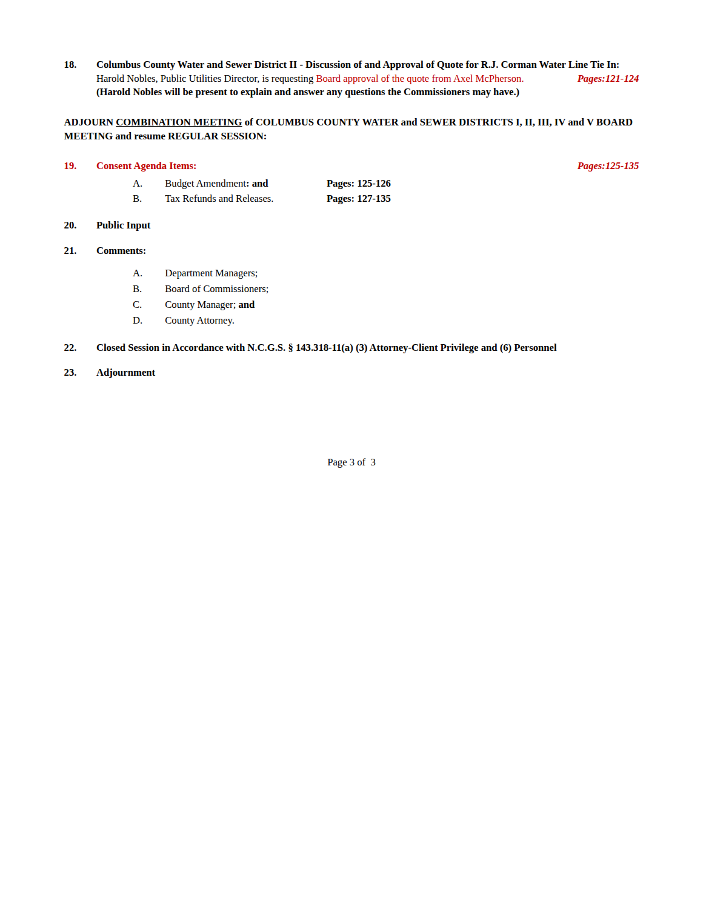18.
Columbus County Water and Sewer District II - Discussion of and Approval of Quote for R.J. Corman Water Line Tie In: Harold Nobles, Public Utilities Director, is requesting Board approval of the quote from Axel McPherson. Pages:121-124
(Harold Nobles will be present to explain and answer any questions the Commissioners may have.)
ADJOURN COMBINATION MEETING of COLUMBUS COUNTY WATER and SEWER DISTRICTS I, II, III, IV and V BOARD MEETING and resume REGULAR SESSION:
19.
Consent Agenda Items: Pages:125-135
| A. | Budget Amendment : and | Pages: 125-126 |
| B. | Tax Refunds and Releases. | Pages: 127-135 |
20.
Public Input
21.
Comments:
A. Department Managers;
B. Board of Commissioners;
C. County Manager; and
D. County Attorney.
22.
Closed Session in Accordance with N.C.G.S. § 143.318-11(a) (3) Attorney-Client Privilege and (6) Personnel
23.
Adjournment
Page 3 of 3